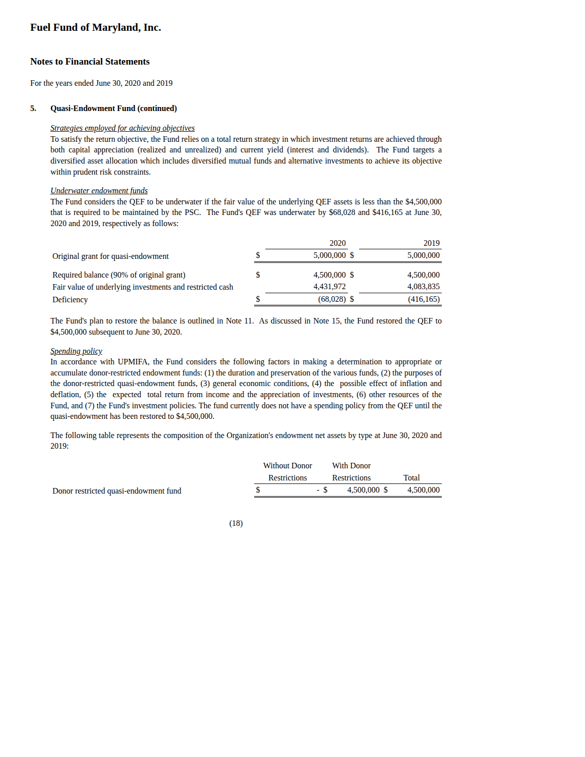Fuel Fund of Maryland, Inc.
Notes to Financial Statements
For the years ended June 30, 2020 and 2019
5.
Quasi-Endowment Fund (continued)
Strategies employed for achieving objectives
To satisfy the return objective, the Fund relies on a total return strategy in which investment returns are achieved through both capital appreciation (realized and unrealized) and current yield (interest and dividends). The Fund targets a diversified asset allocation which includes diversified mutual funds and alternative investments to achieve its objective within prudent risk constraints.
Underwater endowment funds
The Fund considers the QEF to be underwater if the fair value of the underlying QEF assets is less than the $4,500,000 that is required to be maintained by the PSC. The Fund's QEF was underwater by $68,028 and $416,165 at June 30, 2020 and 2019, respectively as follows:
| | | 2020 | | 2019 |
| Original grant for quasi-endowment | $ | 5,000,000 | $ | 5,000,000 |
| Required balance (90% of original grant) | $ | 4,500,000 | $ | 4,500,000 |
| Fair value of underlying investments and restricted cash | | 4,431,972 | | 4,083,835 |
| Deficiency | $ | (68,028) | $ | (416,165) |
The Fund's plan to restore the balance is outlined in Note 11. As discussed in Note 15, the Fund restored the QEF to $4,500,000 subsequent to June 30, 2020.
Spending policy
In accordance with UPMIFA, the Fund considers the following factors in making a determination to appropriate or accumulate donor-restricted endowment funds: (1) the duration and preservation of the various funds, (2) the purposes of the donor-restricted quasi-endowment funds, (3) general economic conditions, (4) the possible effect of inflation and deflation, (5) the expected total return from income and the appreciation of investments, (6) other resources of the Fund, and (7) the Fund's investment policies. The fund currently does not have a spending policy from the QEF until the quasi-endowment has been restored to $4,500,000.
The following table represents the composition of the Organization's endowment net assets by type at June 30, 2020 and 2019:
| | Without Donor | With Donor | |
| | Restrictions | Restrictions | Total |
| Donor restricted quasi-endowment fund | $ | - | $ | 4,500,000 | $ | 4,500,000 |
(18)